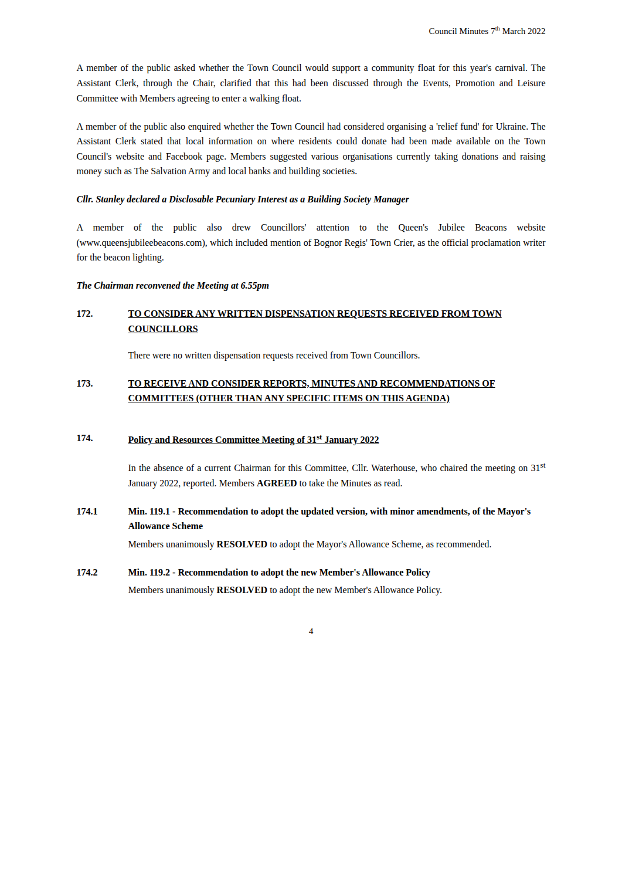Council Minutes 7th March 2022
A member of the public asked whether the Town Council would support a community float for this year's carnival. The Assistant Clerk, through the Chair, clarified that this had been discussed through the Events, Promotion and Leisure Committee with Members agreeing to enter a walking float.
A member of the public also enquired whether the Town Council had considered organising a 'relief fund' for Ukraine. The Assistant Clerk stated that local information on where residents could donate had been made available on the Town Council's website and Facebook page. Members suggested various organisations currently taking donations and raising money such as The Salvation Army and local banks and building societies.
Cllr. Stanley declared a Disclosable Pecuniary Interest as a Building Society Manager
A member of the public also drew Councillors' attention to the Queen's Jubilee Beacons website (www.queensjubileebeacons.com), which included mention of Bognor Regis' Town Crier, as the official proclamation writer for the beacon lighting.
The Chairman reconvened the Meeting at 6.55pm
172.
To consider any written dispensation requests received from Town Councillors
There were no written dispensation requests received from Town Councillors.
173.
To receive and consider reports, minutes and recommendations of committees (other than any specific items on this agenda)
174.
Policy and Resources Committee Meeting of 31st January 2022
In the absence of a current Chairman for this Committee, Cllr. Waterhouse, who chaired the meeting on 31st January 2022, reported. Members AGREED to take the Minutes as read.
174.1
Min. 119.1 - Recommendation to adopt the updated version, with minor amendments, of the Mayor's Allowance Scheme
Members unanimously RESOLVED to adopt the Mayor's Allowance Scheme, as recommended.
174.2
Min. 119.2 - Recommendation to adopt the new Member's Allowance Policy
Members unanimously RESOLVED to adopt the new Member's Allowance Policy.
4